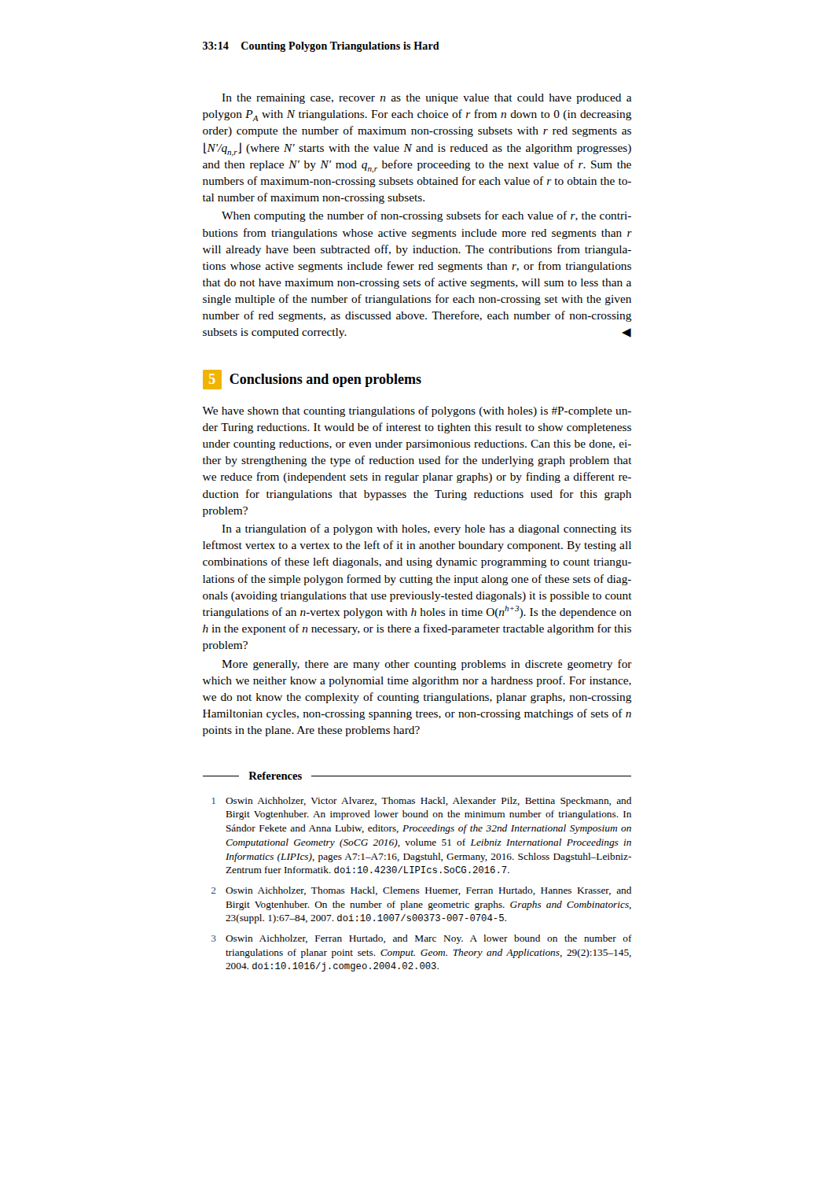33:14 Counting Polygon Triangulations is Hard
In the remaining case, recover n as the unique value that could have produced a polygon PA with N triangulations. For each choice of r from n down to 0 (in decreasing order) compute the number of maximum non-crossing subsets with r red segments as ⌊N′/qn,r⌋ (where N′ starts with the value N and is reduced as the algorithm progresses) and then replace N′ by N′ mod qn,r before proceeding to the next value of r. Sum the numbers of maximum-non-crossing subsets obtained for each value of r to obtain the total number of maximum non-crossing subsets.
When computing the number of non-crossing subsets for each value of r, the contributions from triangulations whose active segments include more red segments than r will already have been subtracted off, by induction. The contributions from triangulations whose active segments include fewer red segments than r, or from triangulations that do not have maximum non-crossing sets of active segments, will sum to less than a single multiple of the number of triangulations for each non-crossing set with the given number of red segments, as discussed above. Therefore, each number of non-crossing subsets is computed correctly. ◀
5 Conclusions and open problems
We have shown that counting triangulations of polygons (with holes) is #P-complete under Turing reductions. It would be of interest to tighten this result to show completeness under counting reductions, or even under parsimonious reductions. Can this be done, either by strengthening the type of reduction used for the underlying graph problem that we reduce from (independent sets in regular planar graphs) or by finding a different reduction for triangulations that bypasses the Turing reductions used for this graph problem?
In a triangulation of a polygon with holes, every hole has a diagonal connecting its leftmost vertex to a vertex to the left of it in another boundary component. By testing all combinations of these left diagonals, and using dynamic programming to count triangulations of the simple polygon formed by cutting the input along one of these sets of diagonals (avoiding triangulations that use previously-tested diagonals) it is possible to count triangulations of an n-vertex polygon with h holes in time O(nh+3). Is the dependence on h in the exponent of n necessary, or is there a fixed-parameter tractable algorithm for this problem?
More generally, there are many other counting problems in discrete geometry for which we neither know a polynomial time algorithm nor a hardness proof. For instance, we do not know the complexity of counting triangulations, planar graphs, non-crossing Hamiltonian cycles, non-crossing spanning trees, or non-crossing matchings of sets of n points in the plane. Are these problems hard?
References
1 Oswin Aichholzer, Victor Alvarez, Thomas Hackl, Alexander Pilz, Bettina Speckmann, and Birgit Vogtenhuber. An improved lower bound on the minimum number of triangulations. In Sándor Fekete and Anna Lubiw, editors, Proceedings of the 32nd International Symposium on Computational Geometry (SoCG 2016), volume 51 of Leibniz International Proceedings in Informatics (LIPIcs), pages A7:1–A7:16, Dagstuhl, Germany, 2016. Schloss Dagstuhl–Leibniz-Zentrum fuer Informatik. doi:10.4230/LIPIcs.SoCG.2016.7.
2 Oswin Aichholzer, Thomas Hackl, Clemens Huemer, Ferran Hurtado, Hannes Krasser, and Birgit Vogtenhuber. On the number of plane geometric graphs. Graphs and Combinatorics, 23(suppl. 1):67–84, 2007. doi:10.1007/s00373-007-0704-5.
3 Oswin Aichholzer, Ferran Hurtado, and Marc Noy. A lower bound on the number of triangulations of planar point sets. Comput. Geom. Theory and Applications, 29(2):135–145, 2004. doi:10.1016/j.comgeo.2004.02.003.